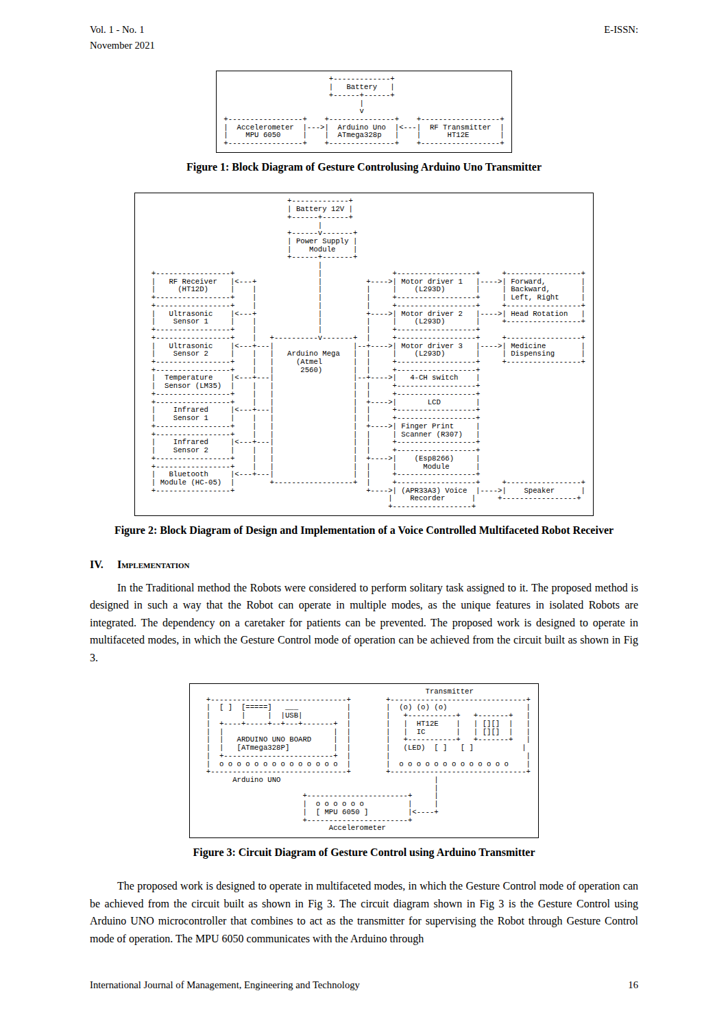Vol. 1 - No. 1
November 2021
E-ISSN:
+-------------+ | Battery | +------+------+ | v +-----------------+ +---------------+ +------------------+ | Accelerometer |--->| Arduino Uno |<---| RF Transmitter | | MPU 6050 | | ATmega328p | | HT12E | +-----------------+ +---------------+ +------------------+
Figure 1: Block Diagram of Gesture Controlusing Arduino Uno Transmitter
+-------------+ | Battery 12V | +------+------+ | +------v-------+ | Power Supply | | Module | +------+-------+ | +-----------------+ | +------------------+ +-----------------+ | RF Receiver |<---+ | +---->| Motor driver 1 |---->| Forward, | | (HT12D) | | | | | (L293D) | | Backward, | +-----------------+ | | | +------------------+ | Left, Right | +-----------------+ | | | +------------------+ +-----------------+ | Ultrasonic |<---+ | +---->| Motor driver 2 |---->| Head Rotation | | Sensor 1 | | | | | (L293D) | +-----------------+ +-----------------+ | | | +------------------+ +-----------------+ | +----------v-------+ | +------------------+ +-----------------+ | Ultrasonic |<---+---| |--+---->| Motor driver 3 |---->| Medicine | | Sensor 2 | | | Arduino Mega | | | (L293D) | | Dispensing | +-----------------+ | | (Atmel | | +------------------+ +-----------------+ +-----------------+ | | 2560) | | +------------------+ | Temperature |<---+---| |--+---->| 4-CH switch | | Sensor (LM35) | | | | | +------------------+ +-----------------+ | | | | +------------------+ +-----------------+ | | | +---->| LCD | | Infrared |<---+---| | | +------------------+ | Sensor 1 | | | | | +------------------+ +-----------------+ | | | +---->| Finger Print | +-----------------+ | | | | | Scanner (R307) | | Infrared |<---+---| | | +------------------+ | Sensor 2 | | | | | +------------------+ +-----------------+ | | | +---->| (Esp8266) | +-----------------+ | | | | | Module | | Bluetooth |<---+---| | | +------------------+ | Module (HC-05) | +------------------+ | +------------------+ +-----------------+ +-----------------+ +---->| (APR33A3) Voice |---->| Speaker | | Recorder | +-----------------+ +------------------+
Figure 2: Block Diagram of Design and Implementation of a Voice Controlled Multifaceted Robot Receiver
IV. Implementation
In the Traditional method the Robots were considered to perform solitary task assigned to it. The proposed method is designed in such a way that the Robot can operate in multiple modes, as the unique features in isolated Robots are integrated. The dependency on a caretaker for patients can be prevented. The proposed work is designed to operate in multifaceted modes, in which the Gesture Control mode of operation can be achieved from the circuit built as shown in Fig 3.
Transmitter +-------------------------------+ +-------------------------------+ | [ ] [=====] ___ | | (o) (o) (o) | | | | |USB| | | +-----------+ +-------+ | | +----+-----+--+---+-------+ | | | HT12E | | [][] | | | | | | | | IC | | [][] | | | | ARDUINO UNO BOARD | | | +-----------+ +-------+ | | | [ATmega328P] | | | (LED) [ ] [ ] | | +-------------------------+ | | | | o o o o o o o o o o o o o o | | o o o o o o o o o o o o o | +-------------------------------+ +-------------------------------+ Arduino UNO | | +-----------------------+ | | o o o o o o | | | [ MPU 6050 ] |<----+ +-----------------------+ Accelerometer
Figure 3: Circuit Diagram of Gesture Control using Arduino Transmitter
The proposed work is designed to operate in multifaceted modes, in which the Gesture Control mode of operation can be achieved from the circuit built as shown in Fig 3. The circuit diagram shown in Fig 3 is the Gesture Control using Arduino UNO microcontroller that combines to act as the transmitter for supervising the Robot through Gesture Control mode of operation. The MPU 6050 communicates with the Arduino through
International Journal of Management, Engineering and Technology
16